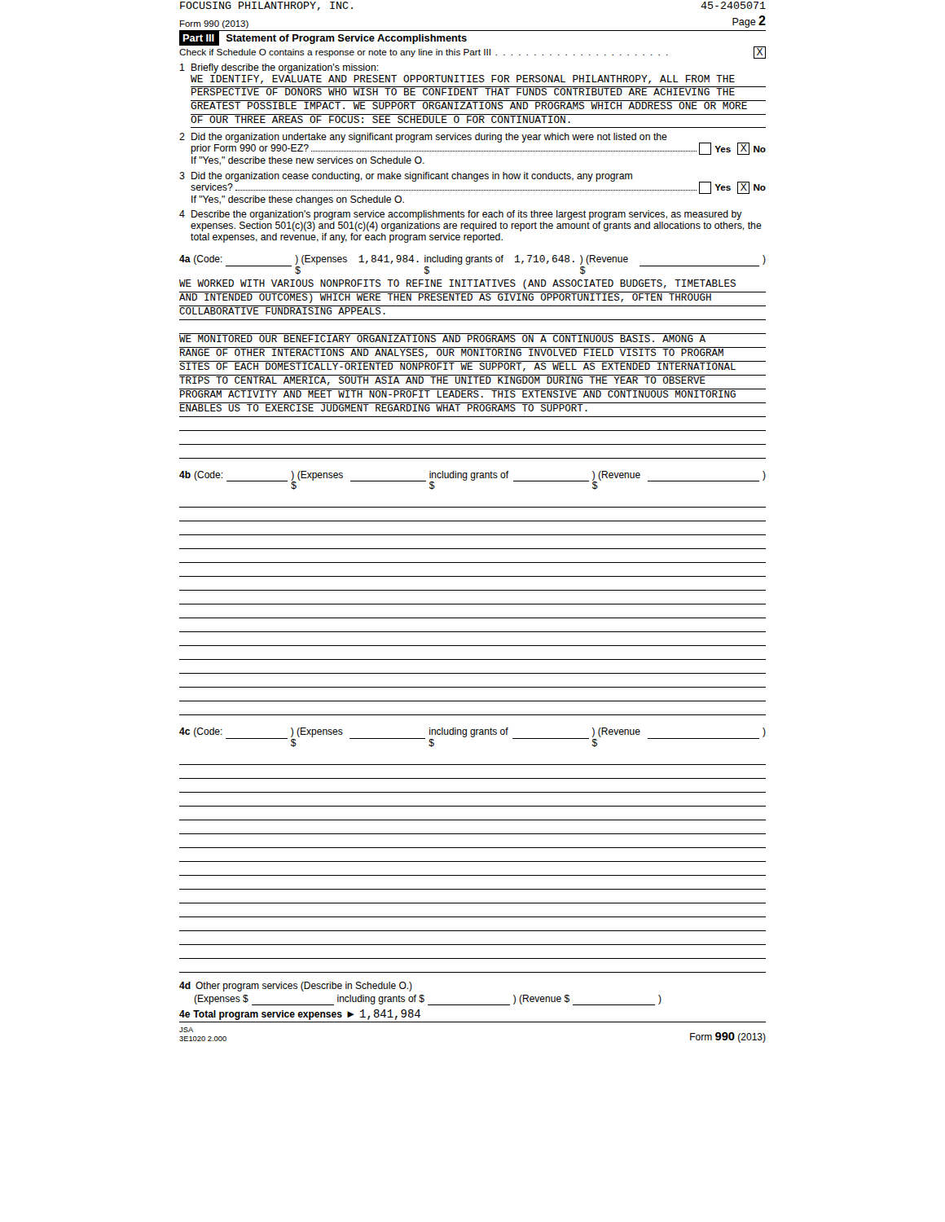FOCUSING PHILANTHROPY, INC. 45-2405071
Form 990 (2013) Page 2
Part III
Statement of Program Service Accomplishments
Check if Schedule O contains a response or note to any line in this Part III . . . . . . . . . . . . . . . . . . . . . . . X
1
Briefly describe the organization's mission:
WE IDENTIFY, EVALUATE AND PRESENT OPPORTUNITIES FOR PERSONAL PHILANTHROPY, ALL FROM THE
PERSPECTIVE OF DONORS WHO WISH TO BE CONFIDENT THAT FUNDS CONTRIBUTED ARE ACHIEVING THE
GREATEST POSSIBLE IMPACT. WE SUPPORT ORGANIZATIONS AND PROGRAMS WHICH ADDRESS ONE OR MORE
OF OUR THREE AREAS OF FOCUS: SEE SCHEDULE O FOR CONTINUATION.
2
Did the organization undertake any significant program services during the year which were not listed on the
prior Form 990 or 990-EZ? Yes XNo
If "Yes," describe these new services on Schedule O.
3
Did the organization cease conducting, or make significant changes in how it conducts, any program
services? Yes XNo
If "Yes," describe these changes on Schedule O.
4
Describe the organization's program service accomplishments for each of its three largest program services, as measured by expenses. Section 501(c)(3) and 501(c)(4) organizations are required to report the amount of grants and allocations to others, the total expenses, and revenue, if any, for each program service reported.
4a (Code: ) (Expenses $ 1,841,984. including grants of $ 1,710,648. ) (Revenue $ )
WE WORKED WITH VARIOUS NONPROFITS TO REFINE INITIATIVES (AND ASSOCIATED BUDGETS, TIMETABLES
AND INTENDED OUTCOMES) WHICH WERE THEN PRESENTED AS GIVING OPPORTUNITIES, OFTEN THROUGH
COLLABORATIVE FUNDRAISING APPEALS.
WE MONITORED OUR BENEFICIARY ORGANIZATIONS AND PROGRAMS ON A CONTINUOUS BASIS. AMONG A
RANGE OF OTHER INTERACTIONS AND ANALYSES, OUR MONITORING INVOLVED FIELD VISITS TO PROGRAM
SITES OF EACH DOMESTICALLY-ORIENTED NONPROFIT WE SUPPORT, AS WELL AS EXTENDED INTERNATIONAL
TRIPS TO CENTRAL AMERICA, SOUTH ASIA AND THE UNITED KINGDOM DURING THE YEAR TO OBSERVE
PROGRAM ACTIVITY AND MEET WITH NON-PROFIT LEADERS. THIS EXTENSIVE AND CONTINUOUS MONITORING
ENABLES US TO EXERCISE JUDGMENT REGARDING WHAT PROGRAMS TO SUPPORT.
4b (Code: ) (Expenses $ including grants of $ ) (Revenue $ )
4c (Code: ) (Expenses $ including grants of $ ) (Revenue $ )
4d Other program services (Describe in Schedule O.)
(Expenses $ including grants of $ ) (Revenue $ )
4e Total program service expenses ► 1,841,984
JSA
3E1020 2.000
Form 990 (2013)